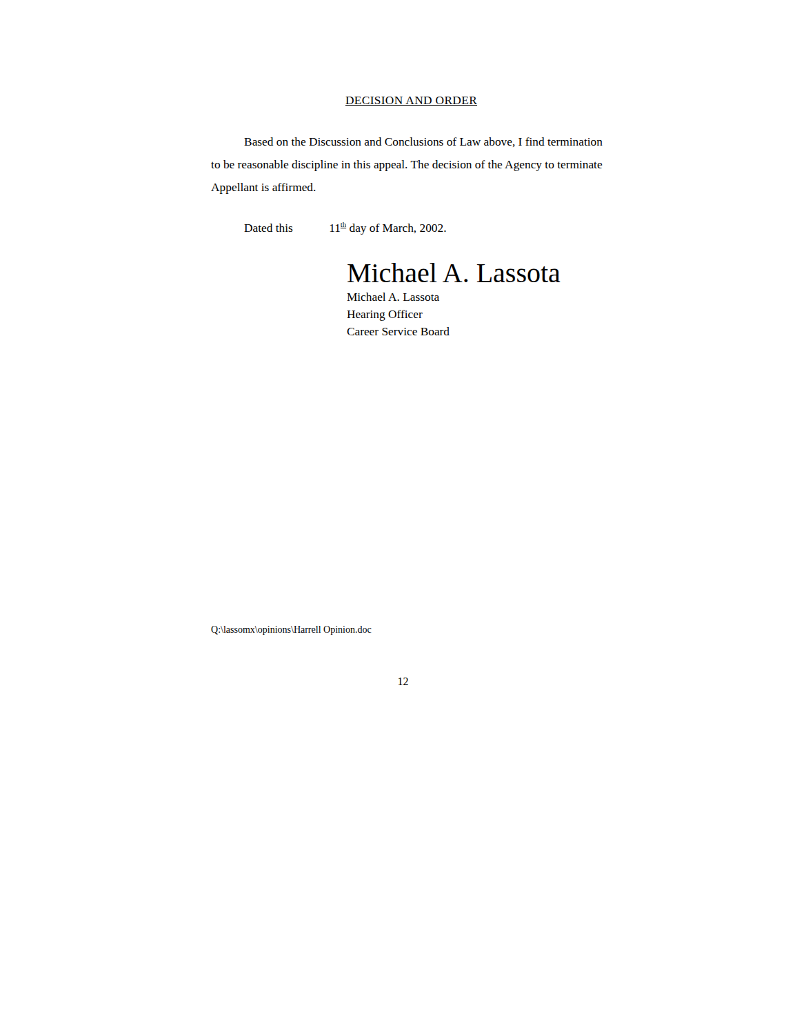DECISION AND ORDER
Based on the Discussion and Conclusions of Law above, I find termination to be reasonable discipline in this appeal. The decision of the Agency to terminate Appellant is affirmed.
Dated this 11th day of March, 2002.
Michael A. Lassota
Michael A. Lassota
Hearing Officer
Career Service Board
Q:\lassomx\opinions\Harrell Opinion.doc
12